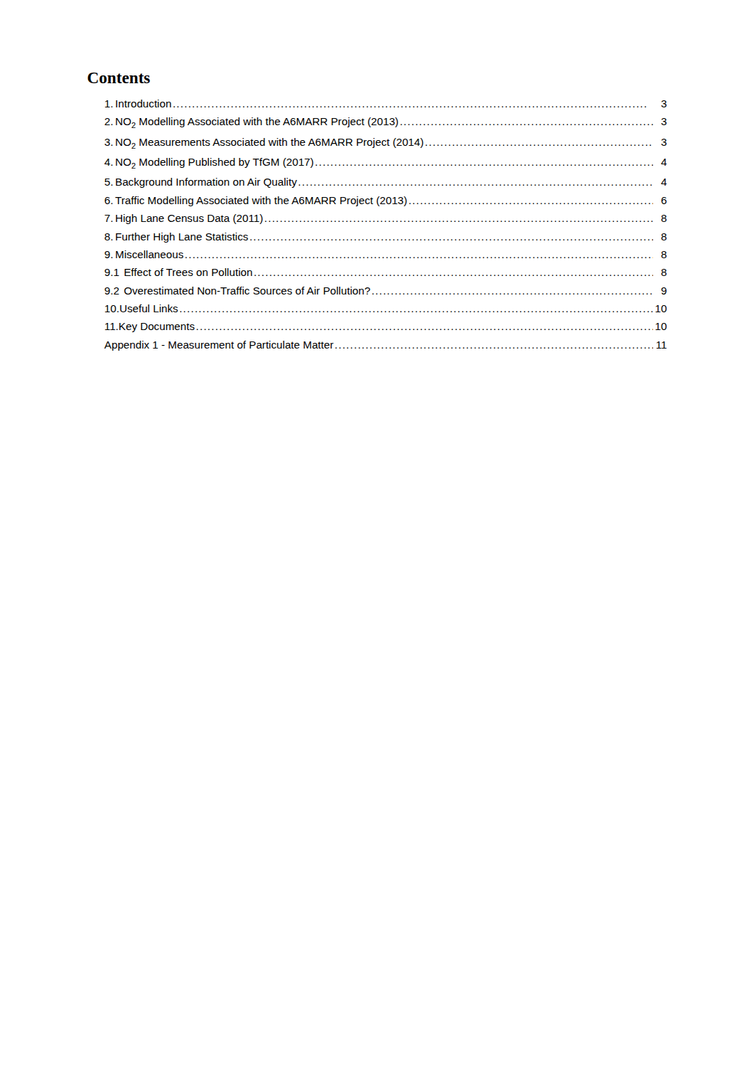Contents
1. Introduction ........................................................................................................................... 3
2. NO2 Modelling Associated with the A6MARR Project (2013) ......................................................................... 3
3. NO2 Measurements Associated with the A6MARR Project (2014) ................................................................ 3
4. NO2 Modelling Published by TfGM (2017) ..................................................................................................... 4
5. Background Information on Air Quality ....................................................................................................... 4
6. Traffic Modelling Associated with the A6MARR Project (2013) ..................................................................... 6
7. High Lane Census Data (2011) ............................................................................................................. 8
8. Further High Lane Statistics ................................................................................................................. 8
9. Miscellaneous ................................................................................................................................. 8
9.1 Effect of Trees on Pollution ................................................................................................................. 8
9.2 Overestimated Non-Traffic Sources of Air Pollution? ............................................................................. 9
10. Useful Links ................................................................................................................................. 10
11. Key Documents ............................................................................................................................. 10
Appendix 1 - Measurement of Particulate Matter ......................................................................................... 11